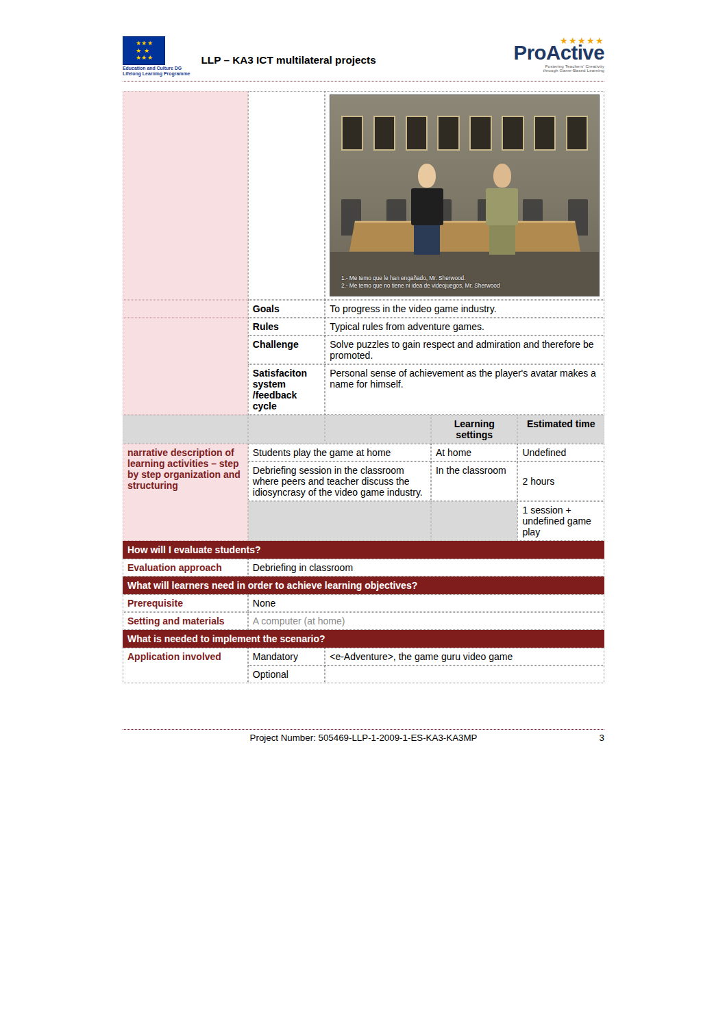★ ★ ★
★ ★
★ ★ ★
Education and Culture DG
Lifelong Learning Programme
LLP – KA3 ICT multilateral projects
★★★★★
Pro Active
Fostering Teachers' Creativity
through Game-Based Learning
| | | 1.- Me temo que le han engañado, Mr. Sherwood. 2.- Me temo que no tiene ni idea de videojuegos, Mr. Sherwood |
| | Goals | To progress in the video game industry. |
| | Rules | Typical rules from adventure games. |
| Challenge | Solve puzzles to gain respect and admiration and therefore be promoted. |
| Satisfaciton system /feedback cycle | Personal sense of achievement as the player's avatar makes a name for himself. |
| | | | Learning settings | Estimated time |
| narrative description of learning activities – step by step organization and structuring | Students play the game at home | At home | Undefined |
| Debriefing session in the classroom where peers and teacher discuss the idiosyncrasy of the video game industry. | In the classroom | 2 hours |
| | | 1 session + undefined game play |
| How will I evaluate students? |
| Evaluation approach | Debriefing in classroom |
| What will learners need in order to achieve learning objectives? |
| Prerequisite | None |
| Setting and materials | A computer (at home) |
| What is needed to implement the scenario? |
| Application involved | Mandatory | <e-Adventure>, the game guru video game |
| Optional | |
Project Number: 505469-LLP-1-2009-1-ES-KA3-KA3MP 3